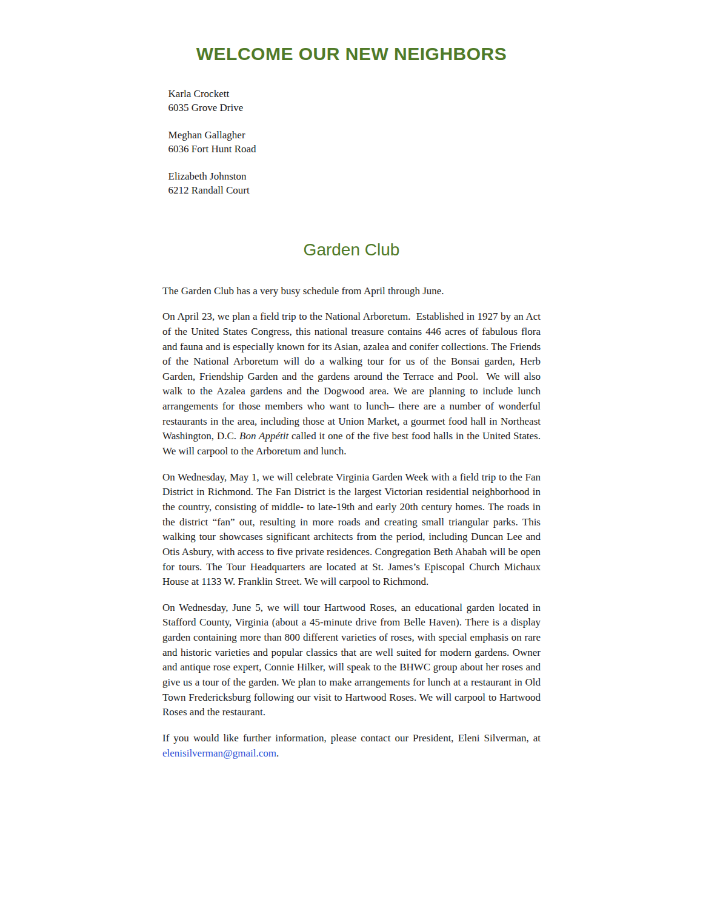WELCOME OUR NEW NEIGHBORS
Karla Crockett 6035 Grove Drive
Meghan Gallagher 6036 Fort Hunt Road
Elizabeth Johnston 6212 Randall Court
Garden Club
The Garden Club has a very busy schedule from April through June.
On April 23, we plan a field trip to the National Arboretum. Established in 1927 by an Act of the United States Congress, this national treasure contains 446 acres of fabulous flora and fauna and is especially known for its Asian, azalea and conifer collections. The Friends of the National Arboretum will do a walking tour for us of the Bonsai garden, Herb Garden, Friendship Garden and the gardens around the Terrace and Pool. We will also walk to the Azalea gardens and the Dogwood area. We are planning to include lunch arrangements for those members who want to lunch– there are a number of wonderful restaurants in the area, including those at Union Market, a gourmet food hall in Northeast Washington, D.C. Bon Appétit called it one of the five best food halls in the United States. We will carpool to the Arboretum and lunch.
On Wednesday, May 1, we will celebrate Virginia Garden Week with a field trip to the Fan District in Richmond. The Fan District is the largest Victorian residential neighborhood in the country, consisting of middle- to late-19th and early 20th century homes. The roads in the district “fan” out, resulting in more roads and creating small triangular parks. This walking tour showcases significant architects from the period, including Duncan Lee and Otis Asbury, with access to five private residences. Congregation Beth Ahabah will be open for tours. The Tour Headquarters are located at St. James’s Episcopal Church Michaux House at 1133 W. Franklin Street. We will carpool to Richmond.
On Wednesday, June 5, we will tour Hartwood Roses, an educational garden located in Stafford County, Virginia (about a 45-minute drive from Belle Haven). There is a display garden containing more than 800 different varieties of roses, with special emphasis on rare and historic varieties and popular classics that are well suited for modern gardens. Owner and antique rose expert, Connie Hilker, will speak to the BHWC group about her roses and give us a tour of the garden. We plan to make arrangements for lunch at a restaurant in Old Town Fredericksburg following our visit to Hartwood Roses. We will carpool to Hartwood Roses and the restaurant.
If you would like further information, please contact our President, Eleni Silverman, at elenisilverman@gmail.com.